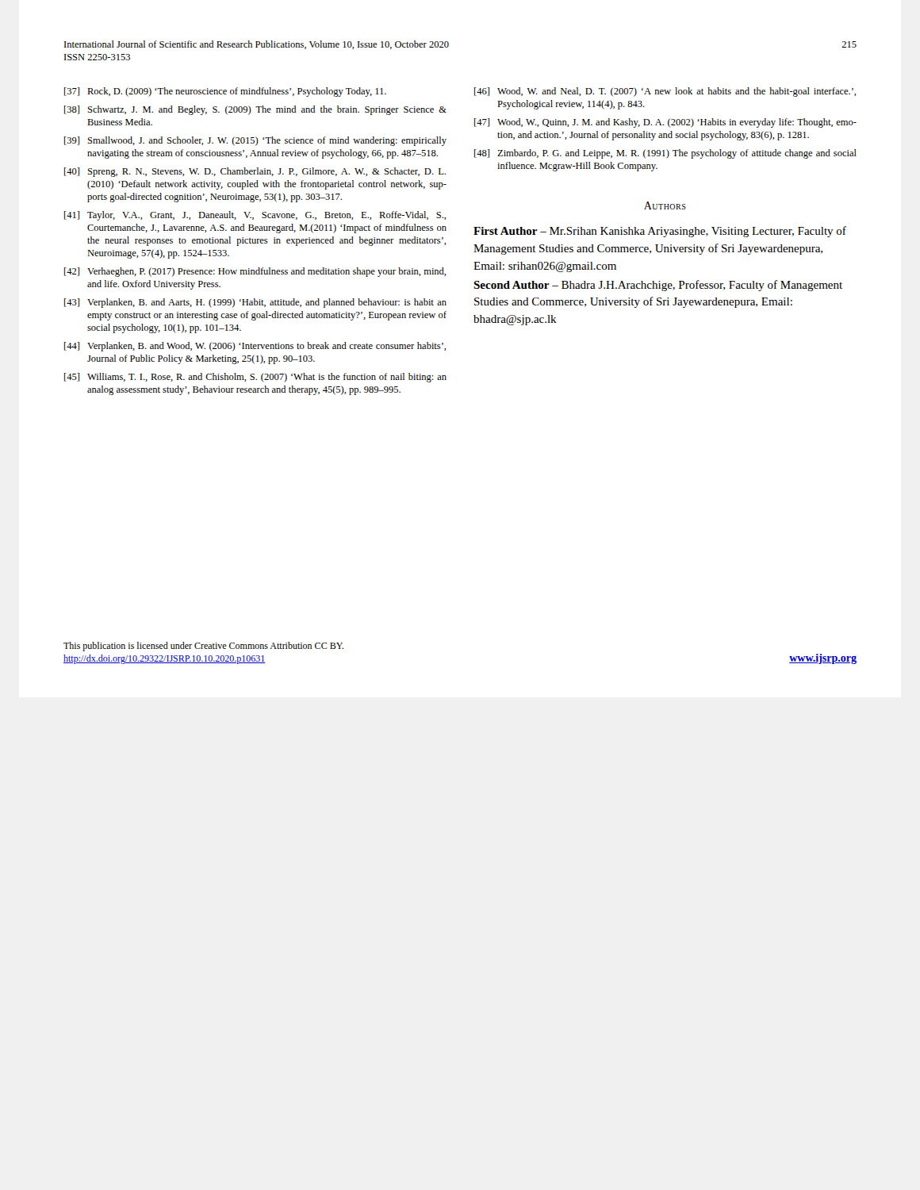215 International Journal of Scientific and Research Publications, Volume 10, Issue 10, October 2020
ISSN 2250-3153
[37] Rock, D. (2009) ‘The neuroscience of mindfulness’, Psychology Today, 11.
[38] Schwartz, J. M. and Begley, S. (2009) The mind and the brain. Springer Science & Business Media.
[39] Smallwood, J. and Schooler, J. W. (2015) ‘The science of mind wandering: empirically navigating the stream of consciousness’, Annual review of psychology, 66, pp. 487–518.
[40] Spreng, R. N., Stevens, W. D., Chamberlain, J. P., Gilmore, A. W., & Schacter, D. L. (2010) ‘Default network activity, coupled with the frontoparietal control network, supports goal-directed cognition’, Neuroimage, 53(1), pp. 303–317.
[41] Taylor, V.A., Grant, J., Daneault, V., Scavone, G., Breton, E., Roffe-Vidal, S., Courtemanche, J., Lavarenne, A.S. and Beauregard, M.(2011) ‘Impact of mindfulness on the neural responses to emotional pictures in experienced and beginner meditators’, Neuroimage, 57(4), pp. 1524–1533.
[42] Verhaeghen, P. (2017) Presence: How mindfulness and meditation shape your brain, mind, and life. Oxford University Press.
[43] Verplanken, B. and Aarts, H. (1999) ‘Habit, attitude, and planned behaviour: is habit an empty construct or an interesting case of goal-directed automaticity?’, European review of social psychology, 10(1), pp. 101–134.
[44] Verplanken, B. and Wood, W. (2006) ‘Interventions to break and create consumer habits’, Journal of Public Policy & Marketing, 25(1), pp. 90–103.
[45] Williams, T. I., Rose, R. and Chisholm, S. (2007) ‘What is the function of nail biting: an analog assessment study’, Behaviour research and therapy, 45(5), pp. 989–995.
[46] Wood, W. and Neal, D. T. (2007) ‘A new look at habits and the habit-goal interface.’, Psychological review, 114(4), p. 843.
[47] Wood, W., Quinn, J. M. and Kashy, D. A. (2002) ‘Habits in everyday life: Thought, emotion, and action.’, Journal of personality and social psychology, 83(6), p. 1281.
[48] Zimbardo, P. G. and Leippe, M. R. (1991) The psychology of attitude change and social influence. Mcgraw-Hill Book Company.
Authors
First Author – Mr.Srihan Kanishka Ariyasinghe, Visiting Lecturer, Faculty of Management Studies and Commerce, University of Sri Jayewardenepura, Email: srihan026@gmail.com
Second Author – Bhadra J.H.Arachchige, Professor, Faculty of Management Studies and Commerce, University of Sri Jayewardenepura, Email: bhadra@sjp.ac.lk
www.ijsrp.org This publication is licensed under Creative Commons Attribution CC BY.
http://dx.doi.org/10.29322/IJSRP.10.10.2020.p10631